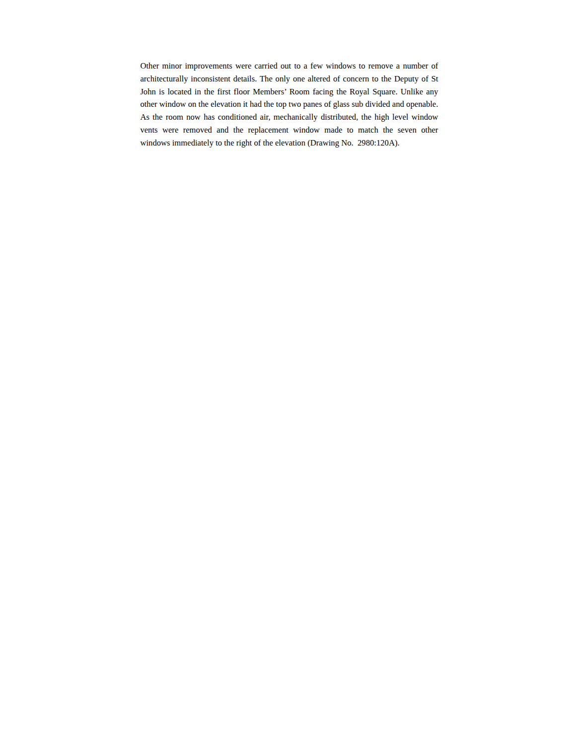Other minor improvements were carried out to a few windows to remove a number of architecturally inconsistent details. The only one altered of concern to the Deputy of St John is located in the first floor Members’ Room facing the Royal Square. Unlike any other window on the elevation it had the top two panes of glass sub divided and openable. As the room now has conditioned air, mechanically distributed, the high level window vents were removed and the replacement window made to match the seven other windows immediately to the right of the elevation (Drawing No. 2980:120A).